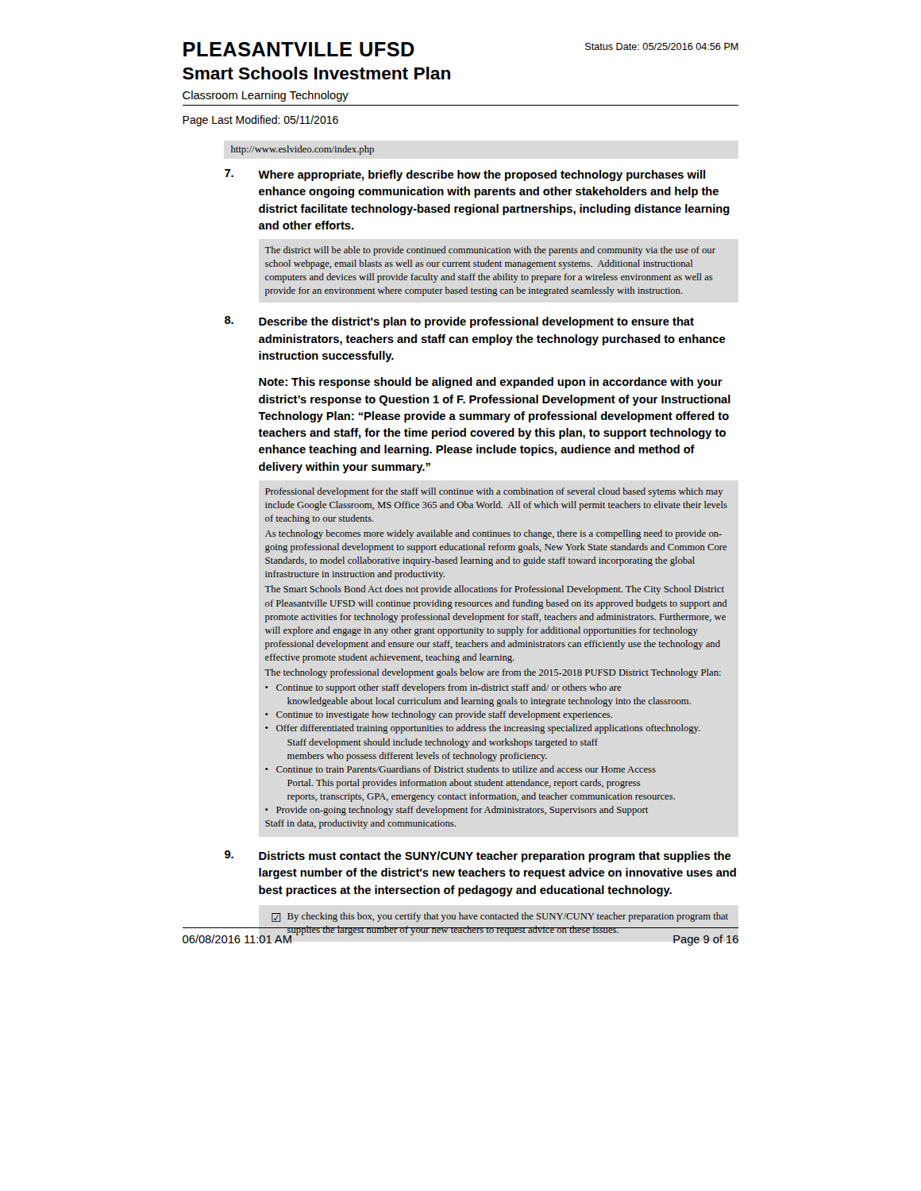PLEASANTVILLE UFSD
Smart Schools Investment Plan
Status Date: 05/25/2016 04:56 PM
Classroom Learning Technology
Page Last Modified: 05/11/2016
http://www.eslvideo.com/index.php
7.
Where appropriate, briefly describe how the proposed technology purchases will enhance ongoing communication with parents and other stakeholders and help the district facilitate technology-based regional partnerships, including distance learning and other efforts.
The district will be able to provide continued communication with the parents and community via the use of our school webpage, email blasts as well as our current student management systems. Additional instructional computers and devices will provide faculty and staff the ability to prepare for a wireless environment as well as provide for an environment where computer based testing can be integrated seamlessly with instruction.
8.
Describe the district's plan to provide professional development to ensure that administrators, teachers and staff can employ the technology purchased to enhance instruction successfully.
Note: This response should be aligned and expanded upon in accordance with your district’s response to Question 1 of F. Professional Development of your Instructional Technology Plan: “Please provide a summary of professional development offered to teachers and staff, for the time period covered by this plan, to support technology to enhance teaching and learning. Please include topics, audience and method of delivery within your summary.”
Professional development for the staff will continue with a combination of several cloud based sytems which may include Google Classroom, MS Office 365 and Oba World. All of which will permit teachers to elivate their levels of teaching to our students.
As technology becomes more widely available and continues to change, there is a compelling need to provide on-going professional development to support educational reform goals, New York State standards and Common Core Standards, to model collaborative inquiry-based learning and to guide staff toward incorporating the global infrastructure in instruction and productivity.
The Smart Schools Bond Act does not provide allocations for Professional Development. The City School District of Pleasantville UFSD will continue providing resources and funding based on its approved budgets to support and promote activities for technology professional development for staff, teachers and administrators. Furthermore, we will explore and engage in any other grant opportunity to supply for additional opportunities for technology professional development and ensure our staff, teachers and administrators can efficiently use the technology and effective promote student achievement, teaching and learning.
The technology professional development goals below are from the 2015-2018 PUFSD District Technology Plan:
Continue to support other staff developers from in-district staff and/ or others who are
knowledgeable about local curriculum and learning goals to integrate technology into the classroom.
Continue to investigate how technology can provide staff development experiences.
Offer differentiated training opportunities to address the increasing specialized applications oftechnology.
Staff development should include technology and workshops targeted to staff
members who possess different levels of technology proficiency.
Continue to train Parents/Guardians of District students to utilize and access our Home Access
Portal. This portal provides information about student attendance, report cards, progress
reports, transcripts, GPA, emergency contact information, and teacher communication resources.
Provide on-going technology staff development for Administrators, Supervisors and Support
Staff in data, productivity and communications.
9.
Districts must contact the SUNY/CUNY teacher preparation program that supplies the largest number of the district's new teachers to request advice on innovative uses and best practices at the intersection of pedagogy and educational technology.
☑
By checking this box, you certify that you have contacted the SUNY/CUNY teacher preparation program that supplies the largest number of your new teachers to request advice on these issues.
06/08/2016 11:01 AM
Page 9 of 16